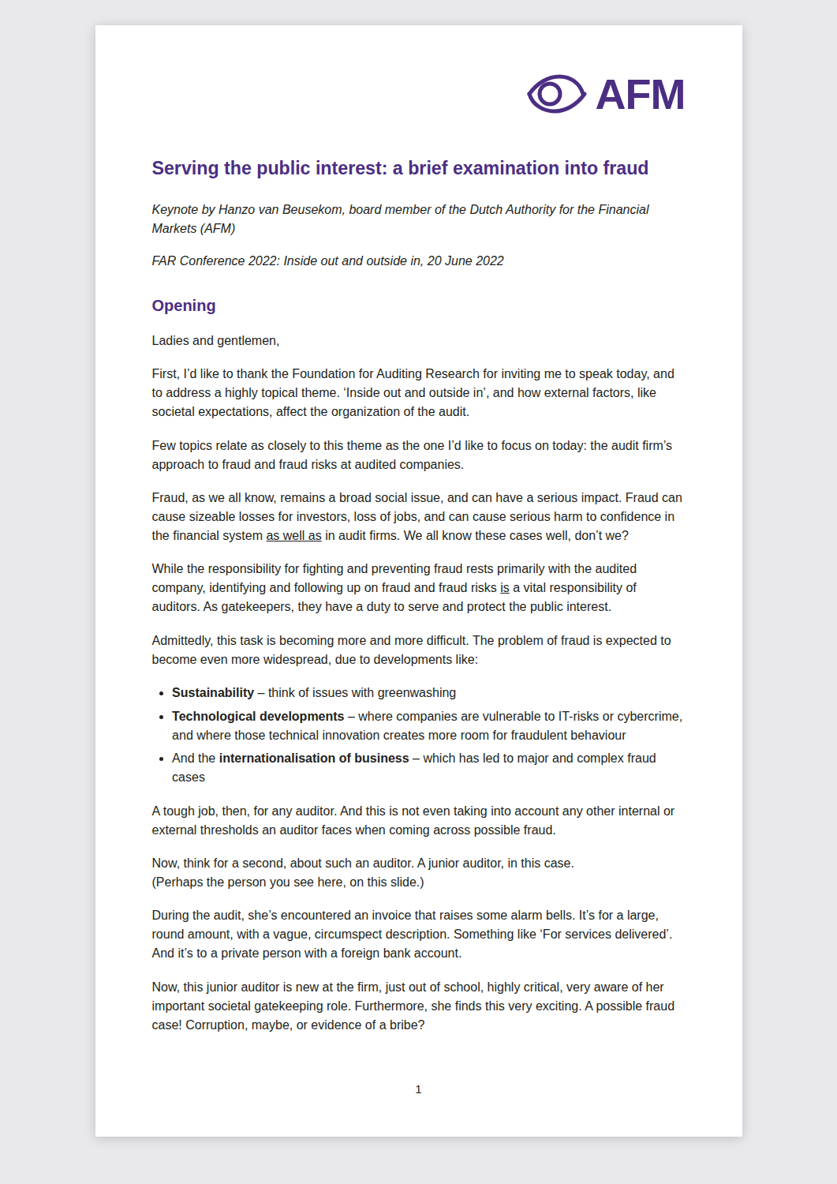AFM
Serving the public interest: a brief examination into fraud
Keynote by Hanzo van Beusekom, board member of the Dutch Authority for the Financial Markets (AFM)
FAR Conference 2022: Inside out and outside in, 20 June 2022
Opening
Ladies and gentlemen,
First, I’d like to thank the Foundation for Auditing Research for inviting me to speak today, and to address a highly topical theme. ‘Inside out and outside in’, and how external factors, like societal expectations, affect the organization of the audit.
Few topics relate as closely to this theme as the one I’d like to focus on today: the audit firm’s approach to fraud and fraud risks at audited companies.
Fraud, as we all know, remains a broad social issue, and can have a serious impact. Fraud can cause sizeable losses for investors, loss of jobs, and can cause serious harm to confidence in the financial system as well as in audit firms. We all know these cases well, don’t we?
While the responsibility for fighting and preventing fraud rests primarily with the audited company, identifying and following up on fraud and fraud risks is a vital responsibility of auditors. As gatekeepers, they have a duty to serve and protect the public interest.
Admittedly, this task is becoming more and more difficult. The problem of fraud is expected to become even more widespread, due to developments like:
Sustainability – think of issues with greenwashing
Technological developments – where companies are vulnerable to IT-risks or cybercrime, and where those technical innovation creates more room for fraudulent behaviour
And the internationalisation of business – which has led to major and complex fraud cases
A tough job, then, for any auditor. And this is not even taking into account any other internal or external thresholds an auditor faces when coming across possible fraud.
Now, think for a second, about such an auditor. A junior auditor, in this case.
(Perhaps the person you see here, on this slide.)
During the audit, she’s encountered an invoice that raises some alarm bells. It’s for a large, round amount, with a vague, circumspect description. Something like ‘For services delivered’. And it’s to a private person with a foreign bank account.
Now, this junior auditor is new at the firm, just out of school, highly critical, very aware of her important societal gatekeeping role. Furthermore, she finds this very exciting. A possible fraud case! Corruption, maybe, or evidence of a bribe?
1